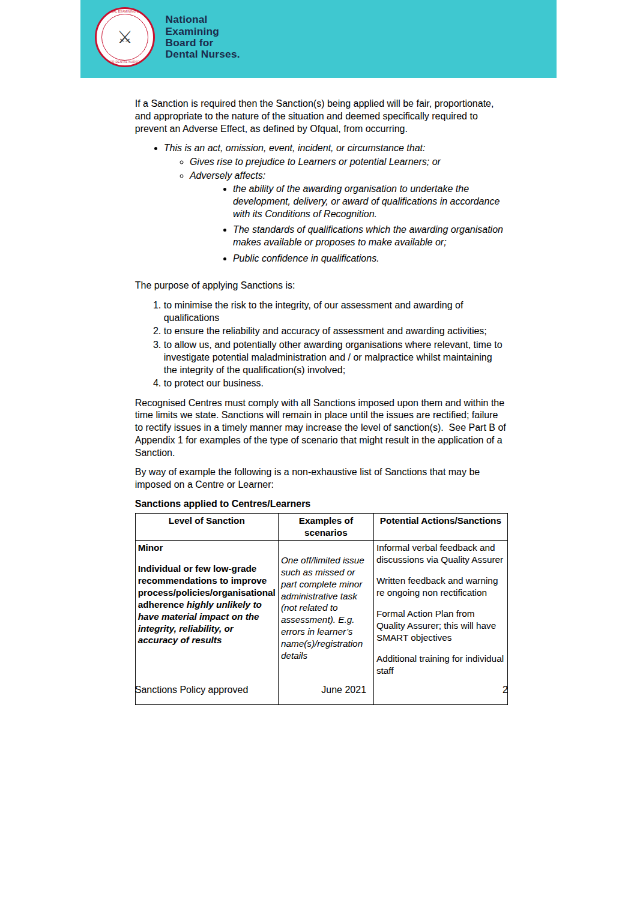NATIONAL EXAMINING BOARD
⚔
FOR DENTAL NURSES
National
Examining
Board for
Dental Nurses.
If a Sanction is required then the Sanction(s) being applied will be fair, proportionate, and appropriate to the nature of the situation and deemed specifically required to prevent an Adverse Effect, as defined by Ofqual, from occurring.
This is an act, omission, event, incident, or circumstance that:
Gives rise to prejudice to Learners or potential Learners; or
Adversely affects:
the ability of the awarding organisation to undertake the development, delivery, or award of qualifications in accordance with its Conditions of Recognition.
The standards of qualifications which the awarding organisation makes available or proposes to make available or;
Public confidence in qualifications.
The purpose of applying Sanctions is:
to minimise the risk to the integrity, of our assessment and awarding of qualifications
to ensure the reliability and accuracy of assessment and awarding activities;
to allow us, and potentially other awarding organisations where relevant, time to investigate potential maladministration and / or malpractice whilst maintaining the integrity of the qualification(s) involved;
to protect our business.
Recognised Centres must comply with all Sanctions imposed upon them and within the time limits we state. Sanctions will remain in place until the issues are rectified; failure to rectify issues in a timely manner may increase the level of sanction(s). See Part B of Appendix 1 for examples of the type of scenario that might result in the application of a Sanction.
By way of example the following is a non-exhaustive list of Sanctions that may be imposed on a Centre or Learner:
Sanctions applied to Centres/Learners
| Level of Sanction | Examples of scenarios | Potential Actions/Sanctions |
| --- | --- | --- |
| Minor Individual or few low-grade recommendations to improve process/policies/organisational adherence highly unlikely to have material impact on the integrity, reliability, or accuracy of results | One off/limited issue such as missed or part complete minor administrative task (not related to assessment). E.g. errors in learner’s name(s)/registration details | Informal verbal feedback and discussions via Quality Assurer Written feedback and warning re ongoing non rectification Formal Action Plan from Quality Assurer; this will have SMART objectives Additional training for individual staff |
Sanctions Policy approved
June 2021
2